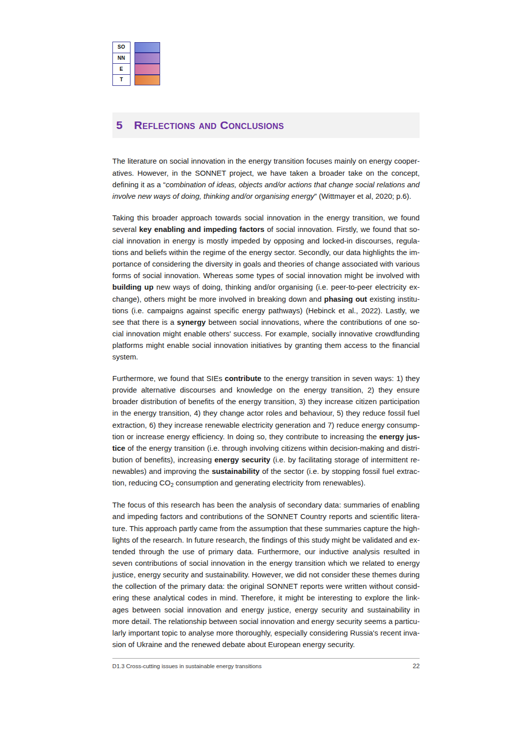| SO | | |
| NN | | |
| E | | |
| T | | |
5 Reflections and Conclusions
The literature on social innovation in the energy transition focuses mainly on energy cooperatives. However, in the SONNET project, we have taken a broader take on the concept, defining it as a “combination of ideas, objects and/or actions that change social relations and involve new ways of doing, thinking and/or organising energy” (Wittmayer et al, 2020; p.6).
Taking this broader approach towards social innovation in the energy transition, we found several key enabling and impeding factors of social innovation. Firstly, we found that social innovation in energy is mostly impeded by opposing and locked-in discourses, regulations and beliefs within the regime of the energy sector. Secondly, our data highlights the importance of considering the diversity in goals and theories of change associated with various forms of social innovation. Whereas some types of social innovation might be involved with building up new ways of doing, thinking and/or organising (i.e. peer-to-peer electricity exchange), others might be more involved in breaking down and phasing out existing institutions (i.e. campaigns against specific energy pathways) (Hebinck et al., 2022). Lastly, we see that there is a synergy between social innovations, where the contributions of one social innovation might enable others' success. For example, socially innovative crowdfunding platforms might enable social innovation initiatives by granting them access to the financial system.
Furthermore, we found that SIEs contribute to the energy transition in seven ways: 1) they provide alternative discourses and knowledge on the energy transition, 2) they ensure broader distribution of benefits of the energy transition, 3) they increase citizen participation in the energy transition, 4) they change actor roles and behaviour, 5) they reduce fossil fuel extraction, 6) they increase renewable electricity generation and 7) reduce energy consumption or increase energy efficiency. In doing so, they contribute to increasing the energy justice of the energy transition (i.e. through involving citizens within decision-making and distribution of benefits), increasing energy security (i.e. by facilitating storage of intermittent renewables) and improving the sustainability of the sector (i.e. by stopping fossil fuel extraction, reducing CO2 consumption and generating electricity from renewables).
The focus of this research has been the analysis of secondary data: summaries of enabling and impeding factors and contributions of the SONNET Country reports and scientific literature. This approach partly came from the assumption that these summaries capture the highlights of the research. In future research, the findings of this study might be validated and extended through the use of primary data. Furthermore, our inductive analysis resulted in seven contributions of social innovation in the energy transition which we related to energy justice, energy security and sustainability. However, we did not consider these themes during the collection of the primary data: the original SONNET reports were written without considering these analytical codes in mind. Therefore, it might be interesting to explore the linkages between social innovation and energy justice, energy security and sustainability in more detail. The relationship between social innovation and energy security seems a particularly important topic to analyse more thoroughly, especially considering Russia's recent invasion of Ukraine and the renewed debate about European energy security.
D1.3 Cross-cutting issues in sustainable energy transitions 22